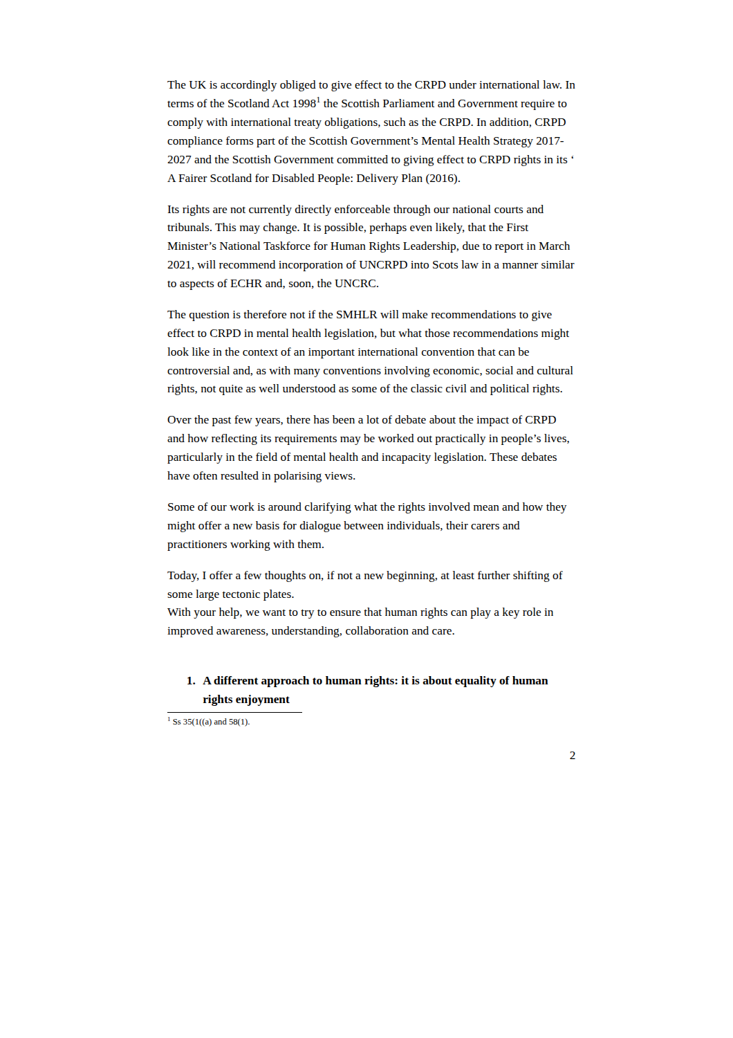The UK is accordingly obliged to give effect to the CRPD under international law. In terms of the Scotland Act 19981 the Scottish Parliament and Government require to comply with international treaty obligations, such as the CRPD. In addition, CRPD compliance forms part of the Scottish Government’s Mental Health Strategy 2017-2027 and the Scottish Government committed to giving effect to CRPD rights in its ‘ A Fairer Scotland for Disabled People: Delivery Plan (2016).
Its rights are not currently directly enforceable through our national courts and tribunals. This may change. It is possible, perhaps even likely, that the First Minister’s National Taskforce for Human Rights Leadership, due to report in March 2021, will recommend incorporation of UNCRPD into Scots law in a manner similar to aspects of ECHR and, soon, the UNCRC.
The question is therefore not if the SMHLR will make recommendations to give effect to CRPD in mental health legislation, but what those recommendations might look like in the context of an important international convention that can be controversial and, as with many conventions involving economic, social and cultural rights, not quite as well understood as some of the classic civil and political rights.
Over the past few years, there has been a lot of debate about the impact of CRPD and how reflecting its requirements may be worked out practically in people’s lives, particularly in the field of mental health and incapacity legislation. These debates have often resulted in polarising views.
Some of our work is around clarifying what the rights involved mean and how they might offer a new basis for dialogue between individuals, their carers and practitioners working with them.
Today, I offer a few thoughts on, if not a new beginning, at least further shifting of some large tectonic plates.
With your help, we want to try to ensure that human rights can play a key role in improved awareness, understanding, collaboration and care.
A different approach to human rights: it is about equality of human rights enjoyment
1 Ss 35(1((a) and 58(1).
2